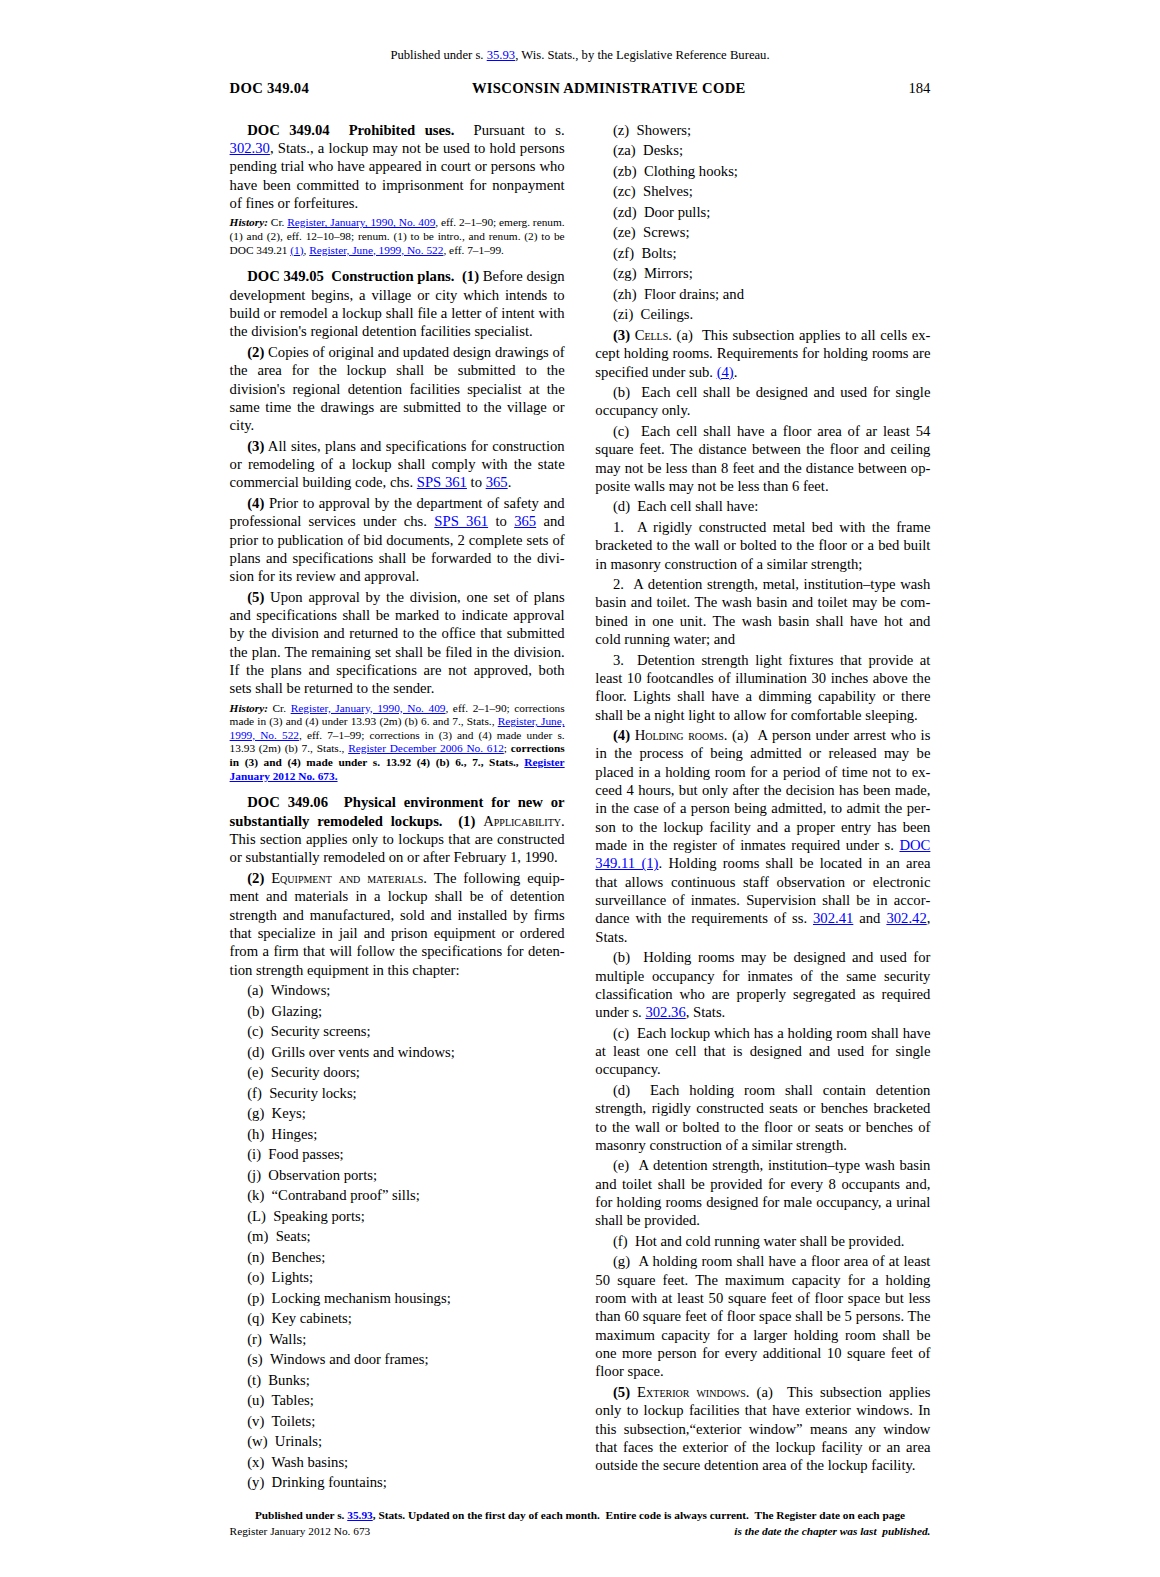Published under s. 35.93, Wis. Stats., by the Legislative Reference Bureau.
DOC 349.04 WISCONSIN ADMINISTRATIVE CODE 184
DOC 349.04 Prohibited uses. Pursuant to s. 302.30, Stats., a lockup may not be used to hold persons pending trial who have appeared in court or persons who have been committed to imprisonment for nonpayment of fines or forfeitures.
History: Cr. Register, January, 1990, No. 409, eff. 2–1–90; emerg. renum. (1) and (2), eff. 12–10–98; renum. (1) to be intro., and renum. (2) to be DOC 349.21 (1), Register, June, 1999, No. 522, eff. 7–1–99.
DOC 349.05 Construction plans. (1) Before design development begins, a village or city which intends to build or remodel a lockup shall file a letter of intent with the division's regional detention facilities specialist.
(2) Copies of original and updated design drawings of the area for the lockup shall be submitted to the division's regional detention facilities specialist at the same time the drawings are submitted to the village or city.
(3) All sites, plans and specifications for construction or remodeling of a lockup shall comply with the state commercial building code, chs. SPS 361 to 365.
(4) Prior to approval by the department of safety and professional services under chs. SPS 361 to 365 and prior to publication of bid documents, 2 complete sets of plans and specifications shall be forwarded to the division for its review and approval.
(5) Upon approval by the division, one set of plans and specifications shall be marked to indicate approval by the division and returned to the office that submitted the plan. The remaining set shall be filed in the division. If the plans and specifications are not approved, both sets shall be returned to the sender.
History: Cr. Register, January, 1990, No. 409, eff. 2–1–90; corrections made in (3) and (4) under 13.93 (2m) (b) 6. and 7., Stats., Register, June, 1999, No. 522, eff. 7–1–99; corrections in (3) and (4) made under s. 13.93 (2m) (b) 7., Stats., Register December 2006 No. 612; corrections in (3) and (4) made under s. 13.92 (4) (b) 6., 7., Stats., Register January 2012 No. 673.
DOC 349.06 Physical environment for new or substantially remodeled lockups. (1) Applicability. This section applies only to lockups that are constructed or substantially remodeled on or after February 1, 1990.
(2) Equipment and materials. The following equipment and materials in a lockup shall be of detention strength and manufactured, sold and installed by firms that specialize in jail and prison equipment or ordered from a firm that will follow the specifications for detention strength equipment in this chapter:
(a) Windows;
(b) Glazing;
(c) Security screens;
(d) Grills over vents and windows;
(e) Security doors;
(f) Security locks;
(g) Keys;
(h) Hinges;
(i) Food passes;
(j) Observation ports;
(k) “Contraband proof” sills;
(L) Speaking ports;
(m) Seats;
(n) Benches;
(o) Lights;
(p) Locking mechanism housings;
(q) Key cabinets;
(r) Walls;
(s) Windows and door frames;
(t) Bunks;
(u) Tables;
(v) Toilets;
(w) Urinals;
(x) Wash basins;
(y) Drinking fountains;
(z) Showers;
(za) Desks;
(zb) Clothing hooks;
(zc) Shelves;
(zd) Door pulls;
(ze) Screws;
(zf) Bolts;
(zg) Mirrors;
(zh) Floor drains; and
(zi) Ceilings.
(3) Cells. (a) This subsection applies to all cells except holding rooms. Requirements for holding rooms are specified under sub. (4).
(b) Each cell shall be designed and used for single occupancy only.
(c) Each cell shall have a floor area of ar least 54 square feet. The distance between the floor and ceiling may not be less than 8 feet and the distance between opposite walls may not be less than 6 feet.
(d) Each cell shall have:
1. A rigidly constructed metal bed with the frame bracketed to the wall or bolted to the floor or a bed built in masonry construction of a similar strength;
2. A detention strength, metal, institution–type wash basin and toilet. The wash basin and toilet may be combined in one unit. The wash basin shall have hot and cold running water; and
3. Detention strength light fixtures that provide at least 10 footcandles of illumination 30 inches above the floor. Lights shall have a dimming capability or there shall be a night light to allow for comfortable sleeping.
(4) Holding rooms. (a) A person under arrest who is in the process of being admitted or released may be placed in a holding room for a period of time not to exceed 4 hours, but only after the decision has been made, in the case of a person being admitted, to admit the person to the lockup facility and a proper entry has been made in the register of inmates required under s. DOC 349.11 (1). Holding rooms shall be located in an area that allows continuous staff observation or electronic surveillance of inmates. Supervision shall be in accordance with the requirements of ss. 302.41 and 302.42, Stats.
(b) Holding rooms may be designed and used for multiple occupancy for inmates of the same security classification who are properly segregated as required under s. 302.36, Stats.
(c) Each lockup which has a holding room shall have at least one cell that is designed and used for single occupancy.
(d) Each holding room shall contain detention strength, rigidly constructed seats or benches bracketed to the wall or bolted to the floor or seats or benches of masonry construction of a similar strength.
(e) A detention strength, institution–type wash basin and toilet shall be provided for every 8 occupants and, for holding rooms designed for male occupancy, a urinal shall be provided.
(f) Hot and cold running water shall be provided.
(g) A holding room shall have a floor area of at least 50 square feet. The maximum capacity for a holding room with at least 50 square feet of floor space but less than 60 square feet of floor space shall be 5 persons. The maximum capacity for a larger holding room shall be one more person for every additional 10 square feet of floor space.
(5) Exterior windows. (a) This subsection applies only to lockup facilities that have exterior windows. In this subsection,“exterior window” means any window that faces the exterior of the lockup facility or an area outside the secure detention area of the lockup facility.
Published under s. 35.93, Stats. Updated on the first day of each month. Entire code is always current. The Register date on each page
Register January 2012 No. 673 is the date the chapter was last published.